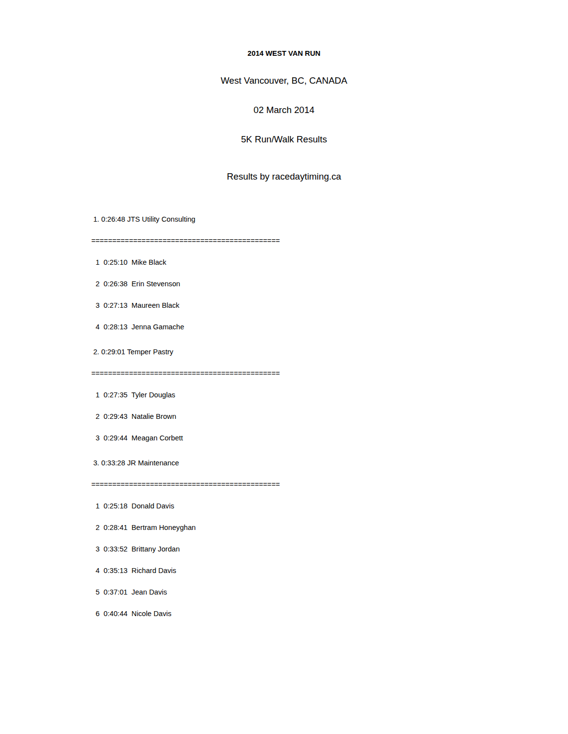2014 WEST VAN RUN
West Vancouver, BC, CANADA
02 March 2014
5K Run/Walk Results
Results by racedaytiming.ca
1. 0:26:48 JTS Utility Consulting
=============================================
1 0:25:10 Mike Black
2 0:26:38 Erin Stevenson
3 0:27:13 Maureen Black
4 0:28:13 Jenna Gamache
2. 0:29:01 Temper Pastry
=============================================
1 0:27:35 Tyler Douglas
2 0:29:43 Natalie Brown
3 0:29:44 Meagan Corbett
3. 0:33:28 JR Maintenance
=============================================
1 0:25:18 Donald Davis
2 0:28:41 Bertram Honeyghan
3 0:33:52 Brittany Jordan
4 0:35:13 Richard Davis
5 0:37:01 Jean Davis
6 0:40:44 Nicole Davis